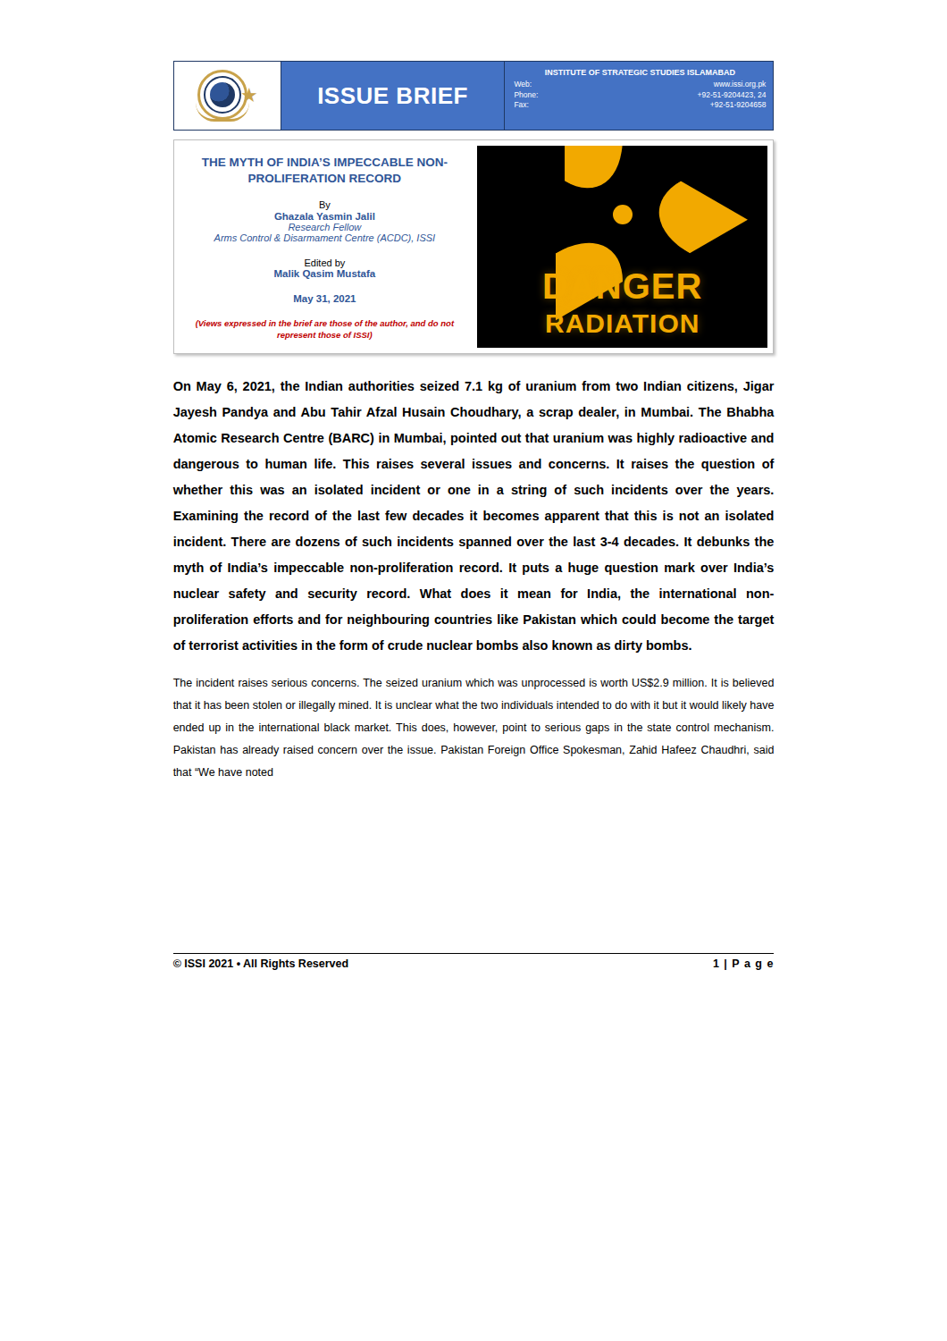★
ISSUE BRIEF
INSTITUTE OF STRATEGIC STUDIES ISLAMABAD
| Web: | www.issi.org.pk |
| Phone: | +92-51-9204423, 24 |
| Fax: | +92-51-9204658 |
THE MYTH OF INDIA’S IMPECCABLE NON-PROLIFERATION RECORD
By
Ghazala Yasmin Jalil
Research Fellow
Arms Control & Disarmament Centre (ACDC), ISSI
Edited by
Malik Qasim Mustafa
May 31, 2021
(Views expressed in the brief are those of the author, and do not represent those of ISSI)
DANGER
RADIATION
On May 6, 2021, the Indian authorities seized 7.1 kg of uranium from two Indian citizens, Jigar Jayesh Pandya and Abu Tahir Afzal Husain Choudhary, a scrap dealer, in Mumbai. The Bhabha Atomic Research Centre (BARC) in Mumbai, pointed out that uranium was highly radioactive and dangerous to human life. This raises several issues and concerns. It raises the question of whether this was an isolated incident or one in a string of such incidents over the years. Examining the record of the last few decades it becomes apparent that this is not an isolated incident. There are dozens of such incidents spanned over the last 3-4 decades. It debunks the myth of India’s impeccable non-proliferation record. It puts a huge question mark over India’s nuclear safety and security record. What does it mean for India, the international non-proliferation efforts and for neighbouring countries like Pakistan which could become the target of terrorist activities in the form of crude nuclear bombs also known as dirty bombs.
The incident raises serious concerns. The seized uranium which was unprocessed is worth US$2.9 million. It is believed that it has been stolen or illegally mined. It is unclear what the two individuals intended to do with it but it would likely have ended up in the international black market. This does, however, point to serious gaps in the state control mechanism. Pakistan has already raised concern over the issue. Pakistan Foreign Office Spokesman, Zahid Hafeez Chaudhri, said that “We have noted
© ISSI 2021 • All Rights Reserved
1 | P a g e